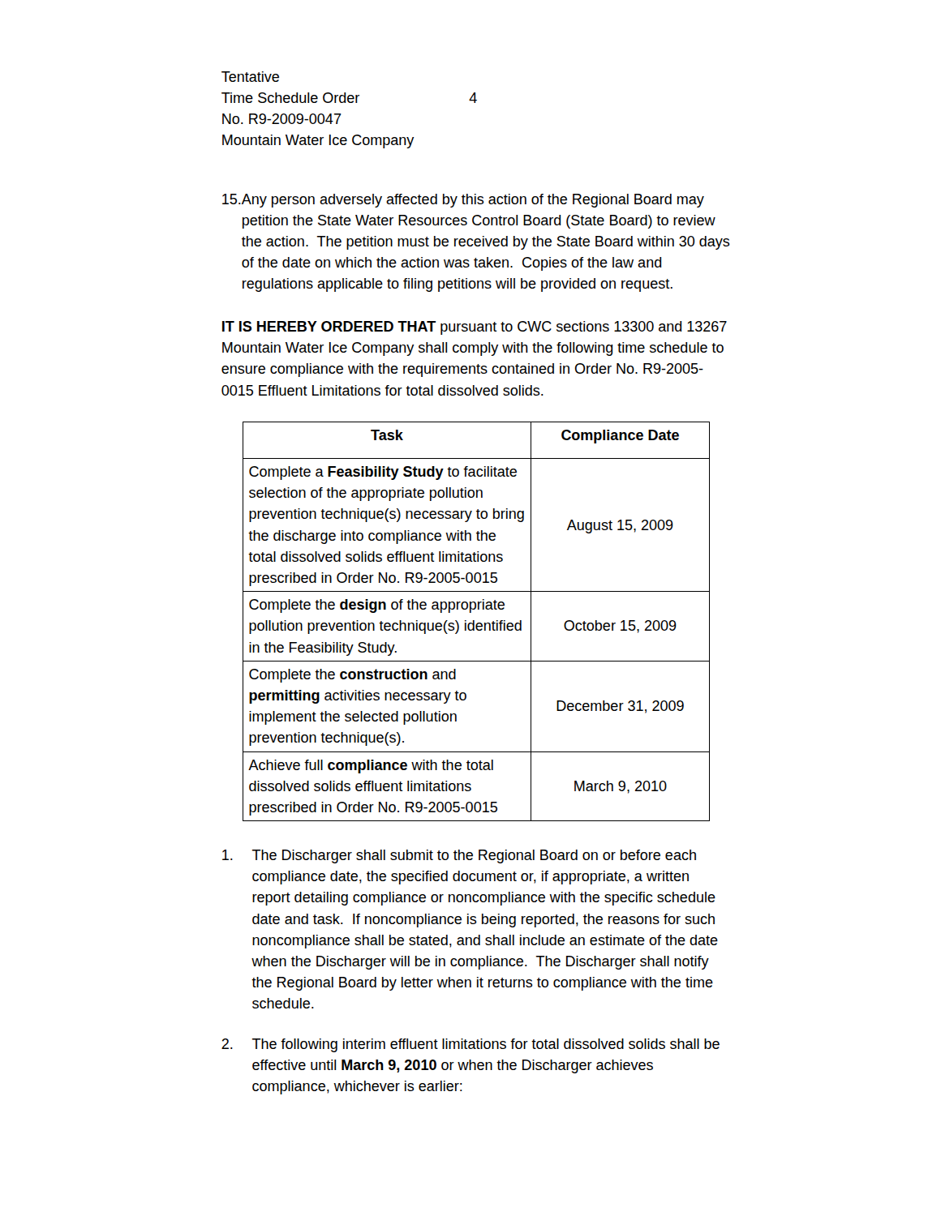Tentative
Time Schedule Order4
No. R9-2009-0047
Mountain Water Ice Company
15.
Any person adversely affected by this action of the Regional Board may petition the State Water Resources Control Board (State Board) to review the action. The petition must be received by the State Board within 30 days of the date on which the action was taken. Copies of the law and regulations applicable to filing petitions will be provided on request.
IT IS HEREBY ORDERED THAT pursuant to CWC sections 13300 and 13267 Mountain Water Ice Company shall comply with the following time schedule to ensure compliance with the requirements contained in Order No. R9-2005-0015 Effluent Limitations for total dissolved solids.
| Task | Compliance Date |
| --- | --- |
| Complete a Feasibility Study to facilitate selection of the appropriate pollution prevention technique(s) necessary to bring the discharge into compliance with the total dissolved solids effluent limitations prescribed in Order No. R9-2005-0015 | August 15, 2009 |
| Complete the design of the appropriate pollution prevention technique(s) identified in the Feasibility Study. | October 15, 2009 |
| Complete the construction and permitting activities necessary to implement the selected pollution prevention technique(s). | December 31, 2009 |
| Achieve full compliance with the total dissolved solids effluent limitations prescribed in Order No. R9-2005-0015 | March 9, 2010 |
1. The Discharger shall submit to the Regional Board on or before each compliance date, the specified document or, if appropriate, a written report detailing compliance or noncompliance with the specific schedule date and task. If noncompliance is being reported, the reasons for such noncompliance shall be stated, and shall include an estimate of the date when the Discharger will be in compliance. The Discharger shall notify the Regional Board by letter when it returns to compliance with the time schedule.
2. The following interim effluent limitations for total dissolved solids shall be effective until March 9, 2010 or when the Discharger achieves compliance, whichever is earlier: